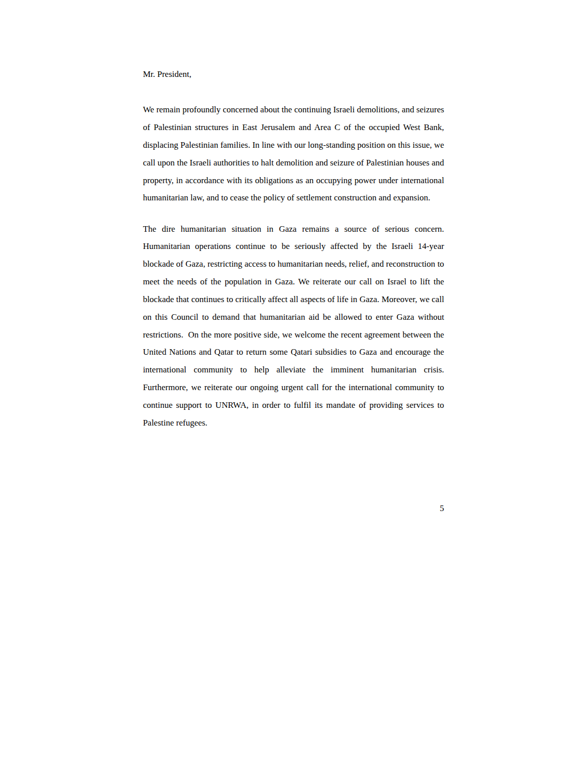Mr. President,
We remain profoundly concerned about the continuing Israeli demolitions, and seizures of Palestinian structures in East Jerusalem and Area C of the occupied West Bank, displacing Palestinian families. In line with our long-standing position on this issue, we call upon the Israeli authorities to halt demolition and seizure of Palestinian houses and property, in accordance with its obligations as an occupying power under international humanitarian law, and to cease the policy of settlement construction and expansion.
The dire humanitarian situation in Gaza remains a source of serious concern. Humanitarian operations continue to be seriously affected by the Israeli 14-year blockade of Gaza, restricting access to humanitarian needs, relief, and reconstruction to meet the needs of the population in Gaza. We reiterate our call on Israel to lift the blockade that continues to critically affect all aspects of life in Gaza. Moreover, we call on this Council to demand that humanitarian aid be allowed to enter Gaza without restrictions. On the more positive side, we welcome the recent agreement between the United Nations and Qatar to return some Qatari subsidies to Gaza and encourage the international community to help alleviate the imminent humanitarian crisis. Furthermore, we reiterate our ongoing urgent call for the international community to continue support to UNRWA, in order to fulfil its mandate of providing services to Palestine refugees.
5